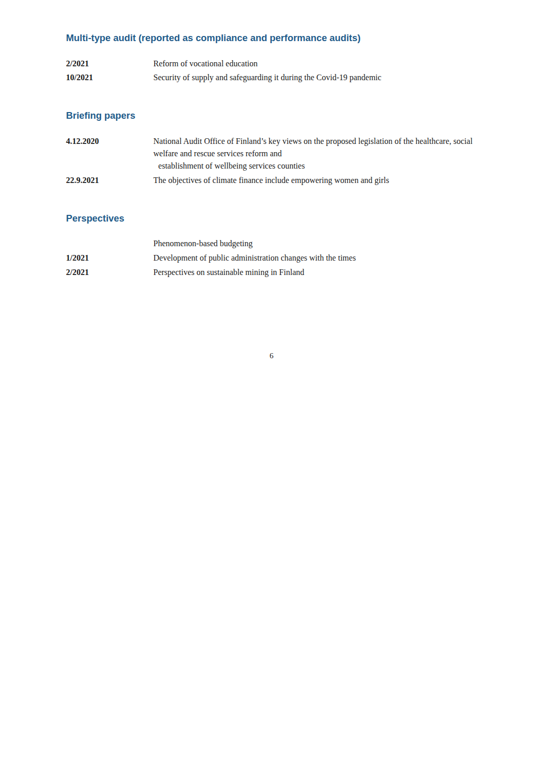Multi-type audit (reported as compliance and performance audits)
| 2/2021 | Reform of vocational education |
| 10/2021 | Security of supply and safeguarding it during the Covid-19 pandemic |
Briefing papers
| 4.12.2020 | National Audit Office of Finland’s key views on the proposed legislation of the healthcare, social welfare and rescue services reform and establishment of wellbeing services counties |
| 22.9.2021 | The objectives of climate finance include empowering women and girls |
Perspectives
| | Phenomenon-based budgeting |
| 1/2021 | Development of public administration changes with the times |
| 2/2021 | Perspectives on sustainable mining in Finland |
6